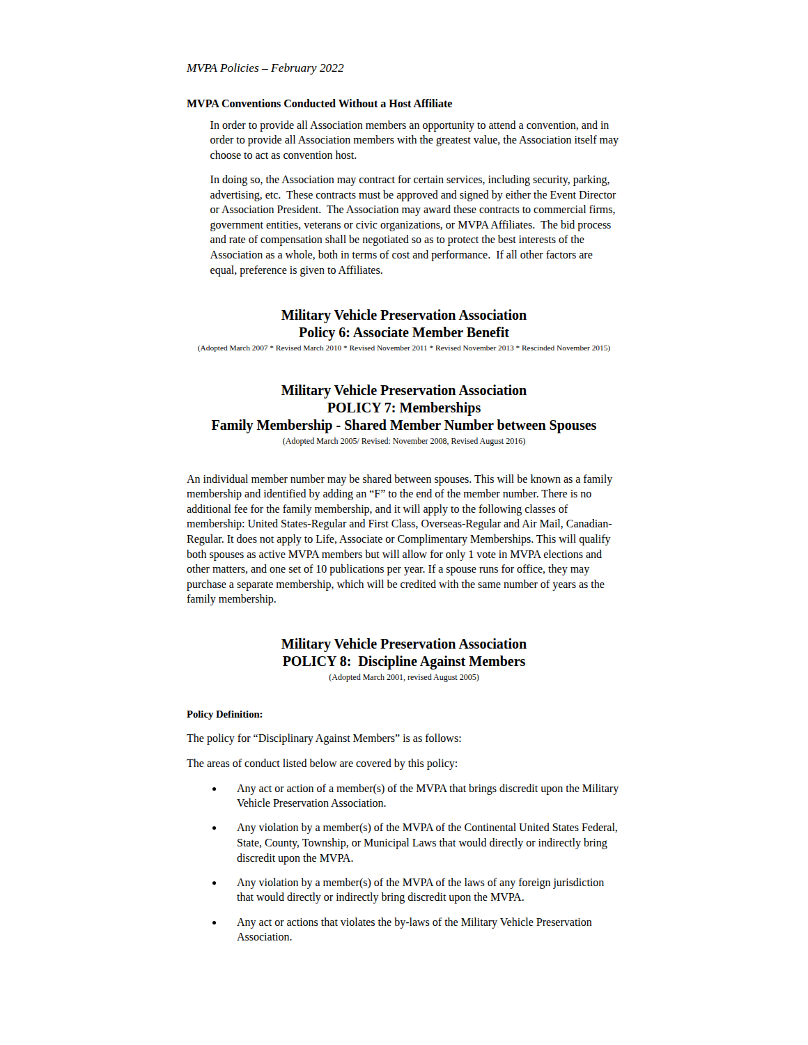MVPA Policies – February 2022
MVPA Conventions Conducted Without a Host Affiliate
In order to provide all Association members an opportunity to attend a convention, and in order to provide all Association members with the greatest value, the Association itself may choose to act as convention host.
In doing so, the Association may contract for certain services, including security, parking, advertising, etc. These contracts must be approved and signed by either the Event Director or Association President. The Association may award these contracts to commercial firms, government entities, veterans or civic organizations, or MVPA Affiliates. The bid process and rate of compensation shall be negotiated so as to protect the best interests of the Association as a whole, both in terms of cost and performance. If all other factors are equal, preference is given to Affiliates.
Military Vehicle Preservation Association
Policy 6: Associate Member Benefit
(Adopted March 2007 * Revised March 2010 * Revised November 2011 * Revised November 2013 * Rescinded November 2015)
Military Vehicle Preservation Association
POLICY 7: Memberships
Family Membership - Shared Member Number between Spouses
(Adopted March 2005/ Revised: November 2008, Revised August 2016)
An individual member number may be shared between spouses. This will be known as a family membership and identified by adding an “F” to the end of the member number. There is no additional fee for the family membership, and it will apply to the following classes of membership: United States-Regular and First Class, Overseas-Regular and Air Mail, Canadian-Regular. It does not apply to Life, Associate or Complimentary Memberships. This will qualify both spouses as active MVPA members but will allow for only 1 vote in MVPA elections and other matters, and one set of 10 publications per year. If a spouse runs for office, they may purchase a separate membership, which will be credited with the same number of years as the family membership.
Military Vehicle Preservation Association
POLICY 8: Discipline Against Members
(Adopted March 2001, revised August 2005)
Policy Definition:
The policy for “Disciplinary Against Members” is as follows:
The areas of conduct listed below are covered by this policy:
Any act or action of a member(s) of the MVPA that brings discredit upon the Military Vehicle Preservation Association.
Any violation by a member(s) of the MVPA of the Continental United States Federal, State, County, Township, or Municipal Laws that would directly or indirectly bring discredit upon the MVPA.
Any violation by a member(s) of the MVPA of the laws of any foreign jurisdiction that would directly or indirectly bring discredit upon the MVPA.
Any act or actions that violates the by-laws of the Military Vehicle Preservation Association.